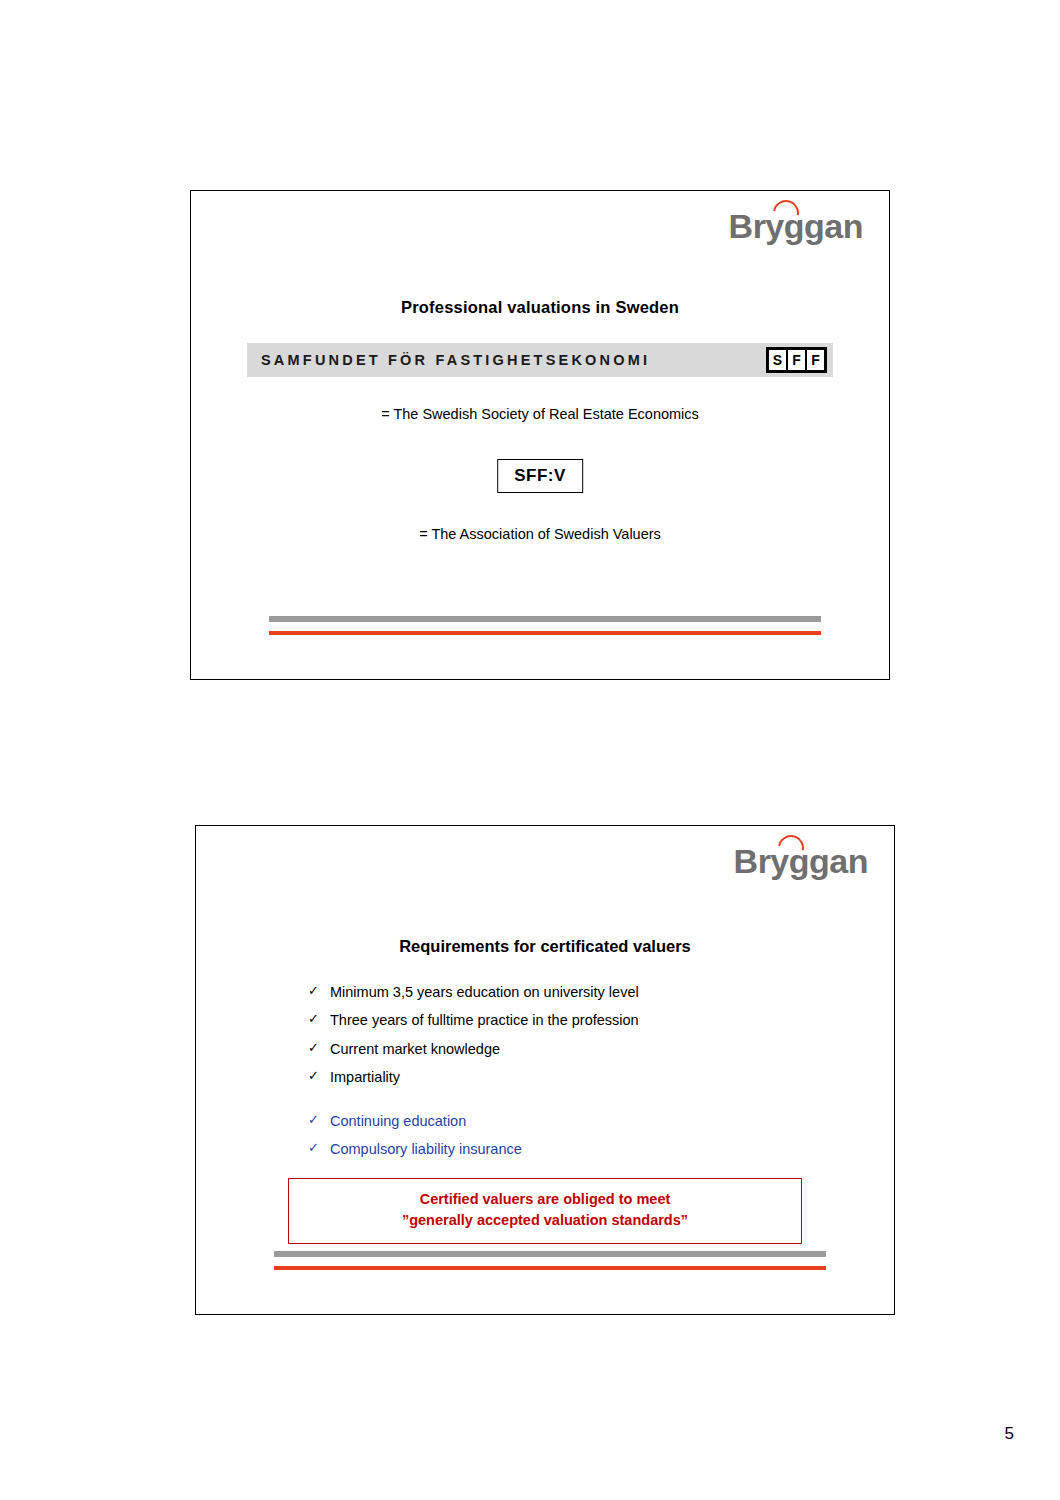Bryggan
Professional valuations in Sweden
SAMFUNDET FÖR FASTIGHETSEKONOMI
SFF
= The Swedish Society of Real Estate Economics
SFF:V
= The Association of Swedish Valuers
Bryggan
Requirements for certificated valuers
Minimum 3,5 years education on university level
Three years of fulltime practice in the profession
Current market knowledge
Impartiality
Continuing education
Compulsory liability insurance
Certified valuers are obliged to meet
”generally accepted valuation standards”
5